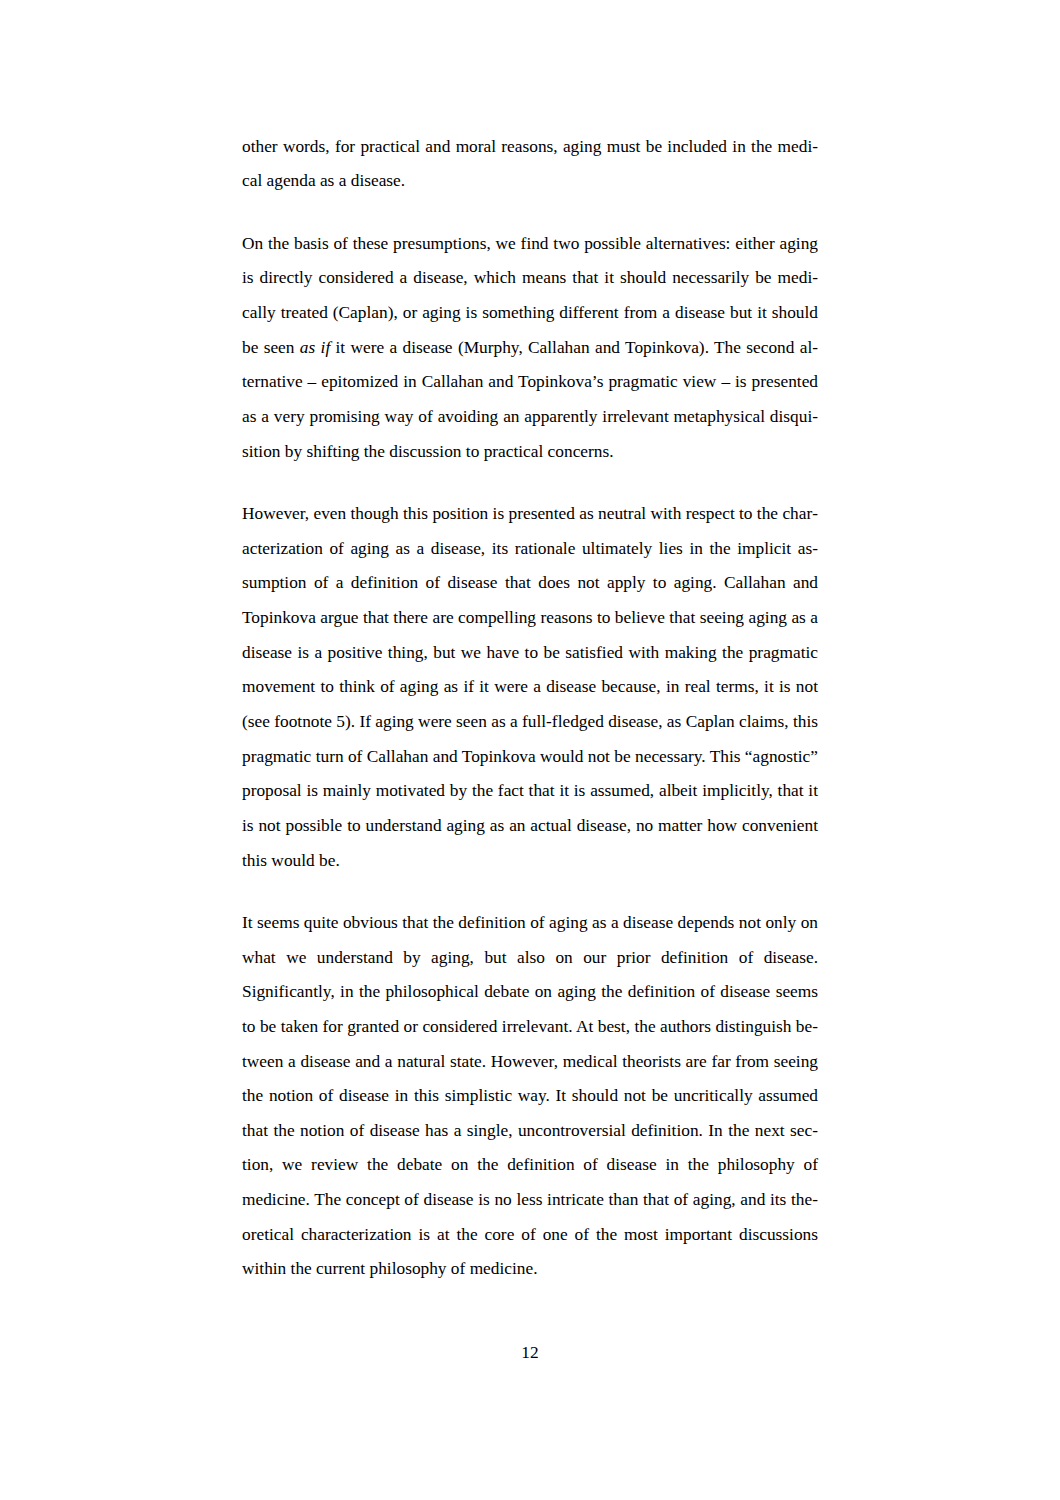other words, for practical and moral reasons, aging must be included in the medical agenda as a disease.
On the basis of these presumptions, we find two possible alternatives: either aging is directly considered a disease, which means that it should necessarily be medically treated (Caplan), or aging is something different from a disease but it should be seen as if it were a disease (Murphy, Callahan and Topinkova). The second alternative – epitomized in Callahan and Topinkova’s pragmatic view – is presented as a very promising way of avoiding an apparently irrelevant metaphysical disquisition by shifting the discussion to practical concerns.
However, even though this position is presented as neutral with respect to the characterization of aging as a disease, its rationale ultimately lies in the implicit assumption of a definition of disease that does not apply to aging. Callahan and Topinkova argue that there are compelling reasons to believe that seeing aging as a disease is a positive thing, but we have to be satisfied with making the pragmatic movement to think of aging as if it were a disease because, in real terms, it is not (see footnote 5). If aging were seen as a full-fledged disease, as Caplan claims, this pragmatic turn of Callahan and Topinkova would not be necessary. This “agnostic” proposal is mainly motivated by the fact that it is assumed, albeit implicitly, that it is not possible to understand aging as an actual disease, no matter how convenient this would be.
It seems quite obvious that the definition of aging as a disease depends not only on what we understand by aging, but also on our prior definition of disease. Significantly, in the philosophical debate on aging the definition of disease seems to be taken for granted or considered irrelevant. At best, the authors distinguish between a disease and a natural state. However, medical theorists are far from seeing the notion of disease in this simplistic way. It should not be uncritically assumed that the notion of disease has a single, uncontroversial definition. In the next section, we review the debate on the definition of disease in the philosophy of medicine. The concept of disease is no less intricate than that of aging, and its theoretical characterization is at the core of one of the most important discussions within the current philosophy of medicine.
12